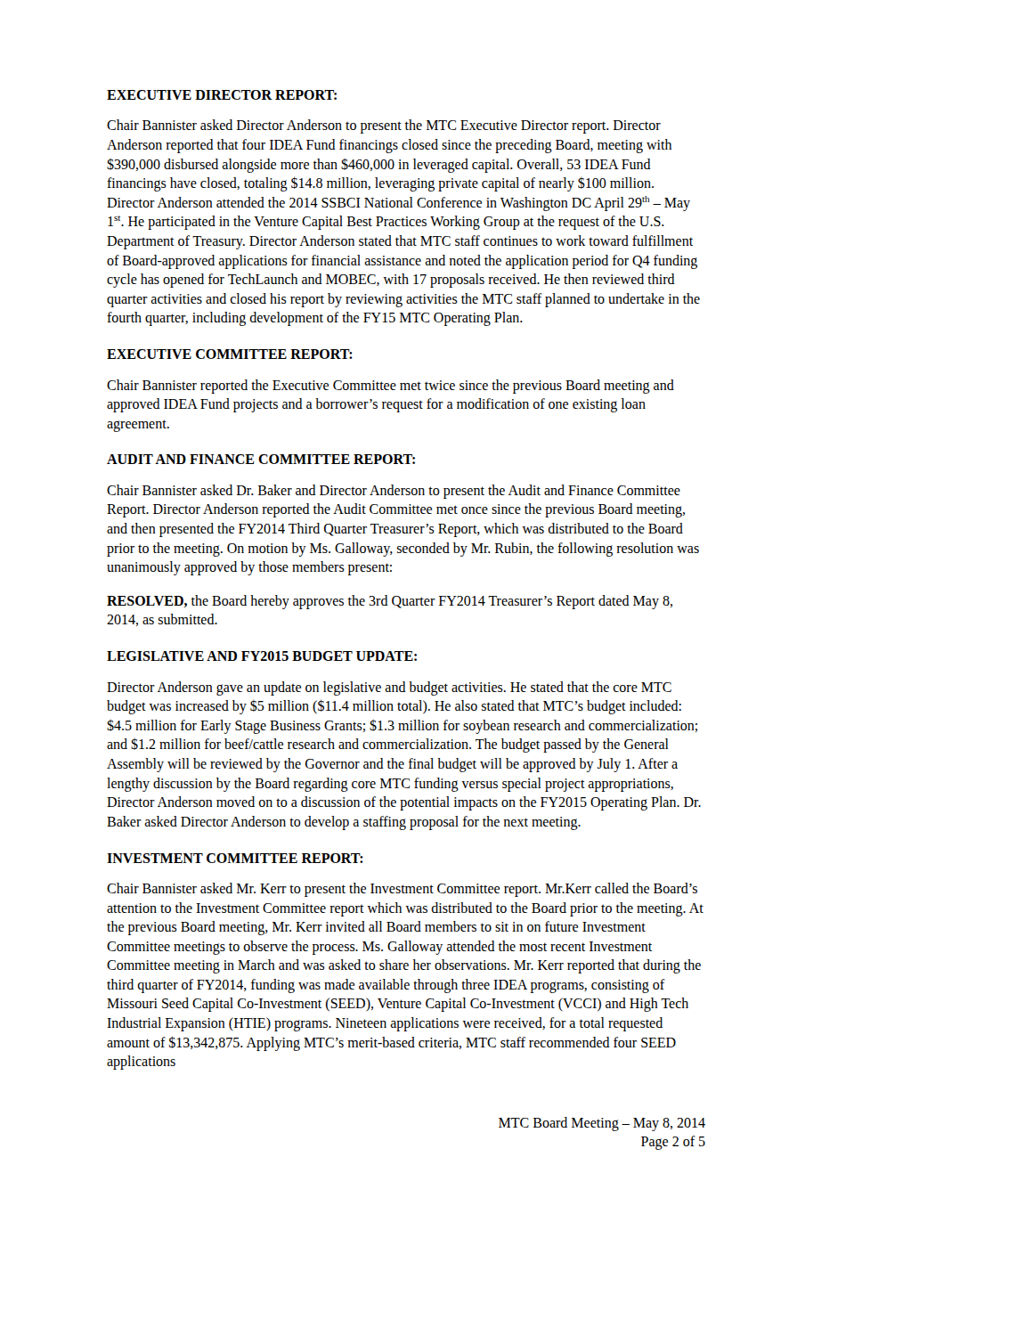Executive Director Report:
Chair Bannister asked Director Anderson to present the MTC Executive Director report. Director Anderson reported that four IDEA Fund financings closed since the preceding Board, meeting with $390,000 disbursed alongside more than $460,000 in leveraged capital. Overall, 53 IDEA Fund financings have closed, totaling $14.8 million, leveraging private capital of nearly $100 million. Director Anderson attended the 2014 SSBCI National Conference in Washington DC April 29th – May 1st. He participated in the Venture Capital Best Practices Working Group at the request of the U.S. Department of Treasury. Director Anderson stated that MTC staff continues to work toward fulfillment of Board-approved applications for financial assistance and noted the application period for Q4 funding cycle has opened for TechLaunch and MOBEC, with 17 proposals received. He then reviewed third quarter activities and closed his report by reviewing activities the MTC staff planned to undertake in the fourth quarter, including development of the FY15 MTC Operating Plan.
Executive Committee Report:
Chair Bannister reported the Executive Committee met twice since the previous Board meeting and approved IDEA Fund projects and a borrower’s request for a modification of one existing loan agreement.
Audit and Finance Committee Report:
Chair Bannister asked Dr. Baker and Director Anderson to present the Audit and Finance Committee Report. Director Anderson reported the Audit Committee met once since the previous Board meeting, and then presented the FY2014 Third Quarter Treasurer’s Report, which was distributed to the Board prior to the meeting. On motion by Ms. Galloway, seconded by Mr. Rubin, the following resolution was unanimously approved by those members present:
RESOLVED, the Board hereby approves the 3rd Quarter FY2014 Treasurer’s Report dated May 8, 2014, as submitted.
Legislative and FY2015 Budget Update:
Director Anderson gave an update on legislative and budget activities. He stated that the core MTC budget was increased by $5 million ($11.4 million total). He also stated that MTC’s budget included: $4.5 million for Early Stage Business Grants; $1.3 million for soybean research and commercialization; and $1.2 million for beef/cattle research and commercialization. The budget passed by the General Assembly will be reviewed by the Governor and the final budget will be approved by July 1. After a lengthy discussion by the Board regarding core MTC funding versus special project appropriations, Director Anderson moved on to a discussion of the potential impacts on the FY2015 Operating Plan. Dr. Baker asked Director Anderson to develop a staffing proposal for the next meeting.
Investment Committee Report:
Chair Bannister asked Mr. Kerr to present the Investment Committee report. Mr.Kerr called the Board’s attention to the Investment Committee report which was distributed to the Board prior to the meeting. At the previous Board meeting, Mr. Kerr invited all Board members to sit in on future Investment Committee meetings to observe the process. Ms. Galloway attended the most recent Investment Committee meeting in March and was asked to share her observations. Mr. Kerr reported that during the third quarter of FY2014, funding was made available through three IDEA programs, consisting of Missouri Seed Capital Co-Investment (SEED), Venture Capital Co-Investment (VCCI) and High Tech Industrial Expansion (HTIE) programs. Nineteen applications were received, for a total requested amount of $13,342,875. Applying MTC’s merit-based criteria, MTC staff recommended four SEED applications
MTC Board Meeting – May 8, 2014
Page 2 of 5